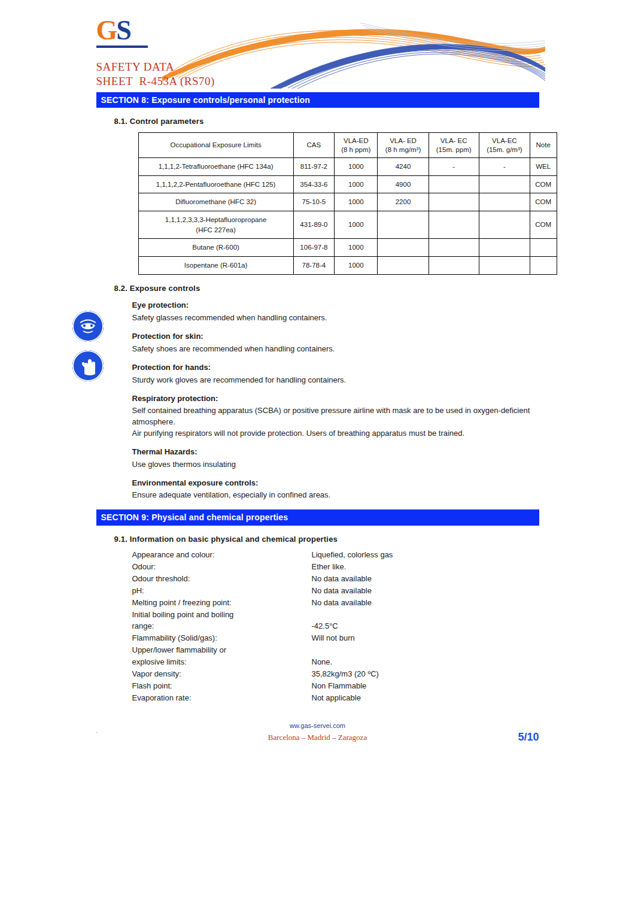GS
SAFETY DATA
SHEET R-453A (RS70)
SECTION 8: Exposure controls/personal protection
8.1. Control parameters
| Occupational Exposure Limits | CAS | VLA-ED (8 h ppm) | VLA- ED (8 h mg/m³) | VLA- EC (15m. ppm) | VLA-EC (15m. g/m³) | Note |
| --- | --- | --- | --- | --- | --- | --- |
| 1,1,1,2-Tetrafluoroethane (HFC 134a) | 811-97-2 | 1000 | 4240 | - | - | WEL |
| 1,1,1,2,2-Pentafluoroethane (HFC 125) | 354-33-6 | 1000 | 4900 | | | COM |
| Difluoromethane (HFC 32) | 75-10-5 | 1000 | 2200 | | | COM |
| 1,1,1,2,3,3,3-Heptafluoropropane (HFC 227ea) | 431-89-0 | 1000 | | | | COM |
| Butane (R-600) | 106-97-8 | 1000 | | | | |
| Isopentane (R-601a) | 78-78-4 | 1000 | | | | |
8.2. Exposure controls
Eye protection:
Safety glasses recommended when handling containers.
Protection for skin:
Safety shoes are recommended when handling containers.
Protection for hands:
Sturdy work gloves are recommended for handling containers.
Respiratory protection:
Self contained breathing apparatus (SCBA) or positive pressure airline with mask are to be used in oxygen-deficient atmosphere.
Air purifying respirators will not provide protection. Users of breathing apparatus must be trained.
Thermal Hazards:
Use gloves thermos insulating
Environmental exposure controls:
Ensure adequate ventilation, especially in confined areas.
SECTION 9: Physical and chemical properties
9.1. Information on basic physical and chemical properties
Appearance and colour:
Liquefied, colorless gas
Odour:
Ether like.
Odour threshold:
No data available
pH:
No data available
Melting point / freezing point:
No data available
Initial boiling point and boiling
range:
-42.5°C
Flammability (Solid/gas):
Will not burn
Upper/lower flammability or
explosive limits:
None.
Vapor density:
35,82kg/m3 (20 ºC)
Flash point:
Non Flammable
Evaporation rate:
Not applicable
.
ww.gas-servei.com
Barcelona – Madrid – Zaragoza
5/10